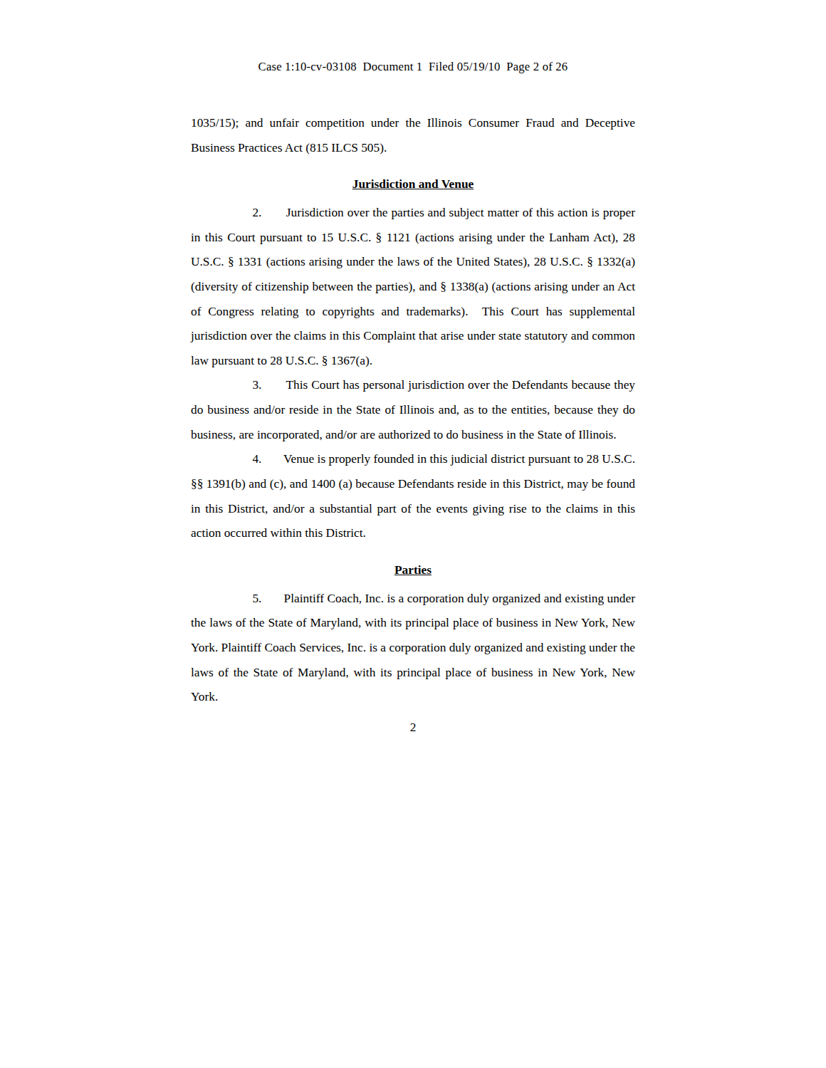Case 1:10-cv-03108 Document 1 Filed 05/19/10 Page 2 of 26
1035/15); and unfair competition under the Illinois Consumer Fraud and Deceptive Business Practices Act (815 ILCS 505).
Jurisdiction and Venue
2. Jurisdiction over the parties and subject matter of this action is proper in this Court pursuant to 15 U.S.C. § 1121 (actions arising under the Lanham Act), 28 U.S.C. § 1331 (actions arising under the laws of the United States), 28 U.S.C. § 1332(a) (diversity of citizenship between the parties), and § 1338(a) (actions arising under an Act of Congress relating to copyrights and trademarks). This Court has supplemental jurisdiction over the claims in this Complaint that arise under state statutory and common law pursuant to 28 U.S.C. § 1367(a).
3. This Court has personal jurisdiction over the Defendants because they do business and/or reside in the State of Illinois and, as to the entities, because they do business, are incorporated, and/or are authorized to do business in the State of Illinois.
4. Venue is properly founded in this judicial district pursuant to 28 U.S.C. §§ 1391(b) and (c), and 1400 (a) because Defendants reside in this District, may be found in this District, and/or a substantial part of the events giving rise to the claims in this action occurred within this District.
Parties
5. Plaintiff Coach, Inc. is a corporation duly organized and existing under the laws of the State of Maryland, with its principal place of business in New York, New York. Plaintiff Coach Services, Inc. is a corporation duly organized and existing under the laws of the State of Maryland, with its principal place of business in New York, New York.
2